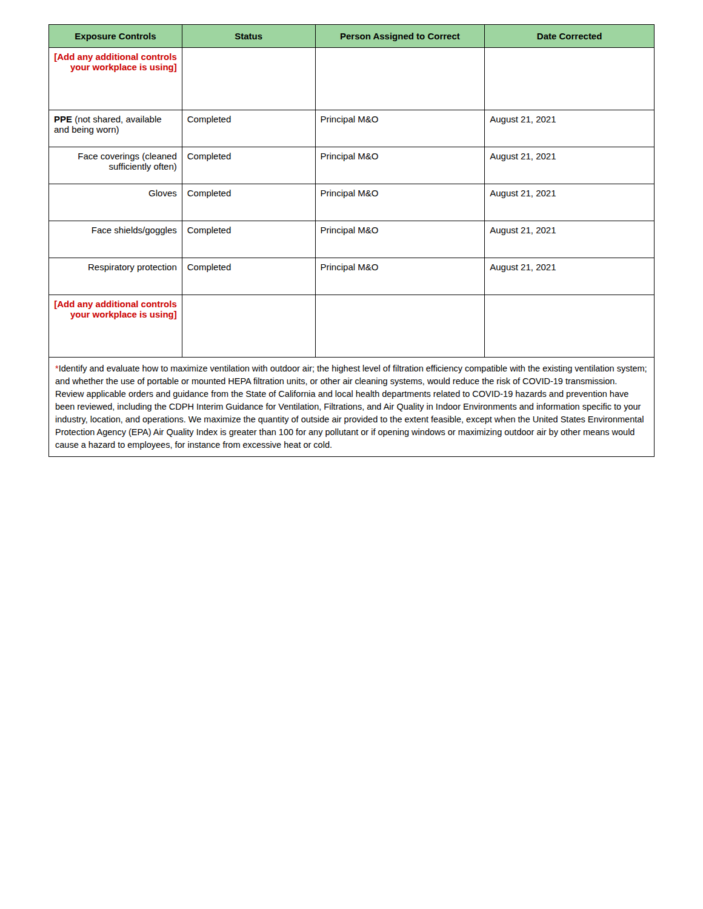| Exposure Controls | Status | Person Assigned to Correct | Date Corrected |
| --- | --- | --- | --- |
| [Add any additional controls your workplace is using] | | | |
| PPE (not shared, available and being worn) | Completed | Principal M&O | August 21, 2021 |
| Face coverings (cleaned sufficiently often) | Completed | Principal M&O | August 21, 2021 |
| Gloves | Completed | Principal M&O | August 21, 2021 |
| Face shields/goggles | Completed | Principal M&O | August 21, 2021 |
| Respiratory protection | Completed | Principal M&O | August 21, 2021 |
| [Add any additional controls your workplace is using] | | | |
| * Identify and evaluate how to maximize ventilation with outdoor air; the highest level of filtration efficiency compatible with the existing ventilation system; and whether the use of portable or mounted HEPA filtration units, or other air cleaning systems, would reduce the risk of COVID-19 transmission. Review applicable orders and guidance from the State of California and local health departments related to COVID-19 hazards and prevention have been reviewed, including the CDPH Interim Guidance for Ventilation, Filtrations, and Air Quality in Indoor Environments and information specific to your industry, location, and operations. We maximize the quantity of outside air provided to the extent feasible, except when the United States Environmental Protection Agency (EPA) Air Quality Index is greater than 100 for any pollutant or if opening windows or maximizing outdoor air by other means would cause a hazard to employees, for instance from excessive heat or cold. |